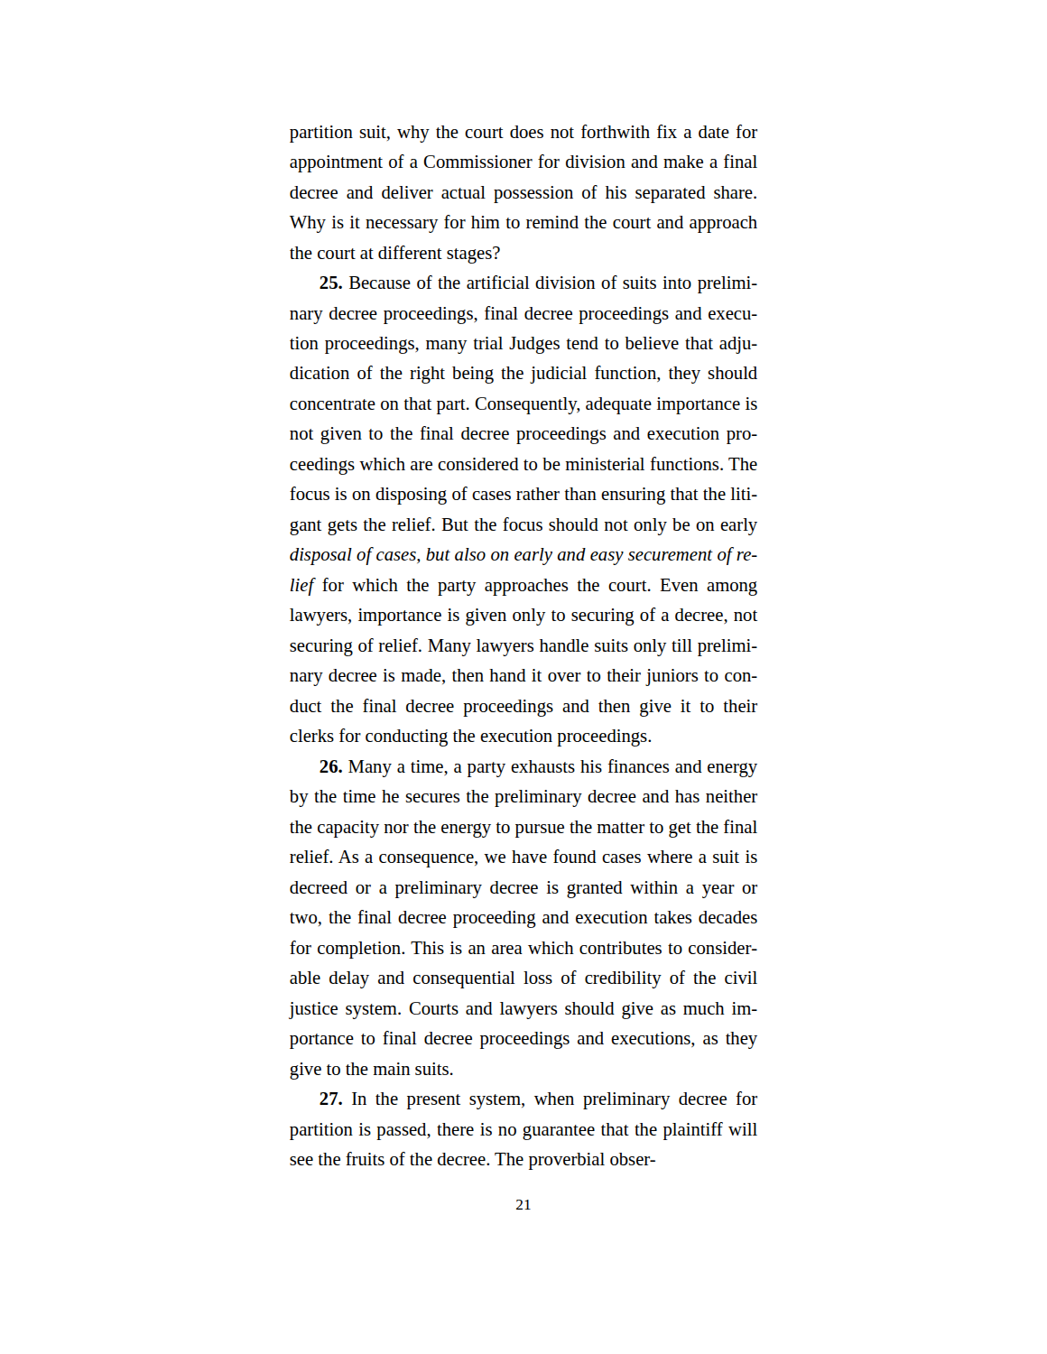partition suit, why the court does not forthwith fix a date for appointment of a Commissioner for division and make a final decree and deliver actual possession of his separated share. Why is it necessary for him to remind the court and approach the court at different stages?
25. Because of the artificial division of suits into preliminary decree proceedings, final decree proceedings and execution proceedings, many trial Judges tend to believe that adjudication of the right being the judicial function, they should concentrate on that part. Consequently, adequate importance is not given to the final decree proceedings and execution proceedings which are considered to be ministerial functions. The focus is on disposing of cases rather than ensuring that the litigant gets the relief. But the focus should not only be on early disposal of cases, but also on early and easy securement of relief for which the party approaches the court. Even among lawyers, importance is given only to securing of a decree, not securing of relief. Many lawyers handle suits only till preliminary decree is made, then hand it over to their juniors to conduct the final decree proceedings and then give it to their clerks for conducting the execution proceedings.
26. Many a time, a party exhausts his finances and energy by the time he secures the preliminary decree and has neither the capacity nor the energy to pursue the matter to get the final relief. As a consequence, we have found cases where a suit is decreed or a preliminary decree is granted within a year or two, the final decree proceeding and execution takes decades for completion. This is an area which contributes to considerable delay and consequential loss of credibility of the civil justice system. Courts and lawyers should give as much importance to final decree proceedings and executions, as they give to the main suits.
27. In the present system, when preliminary decree for partition is passed, there is no guarantee that the plaintiff will see the fruits of the decree. The proverbial obser-
21